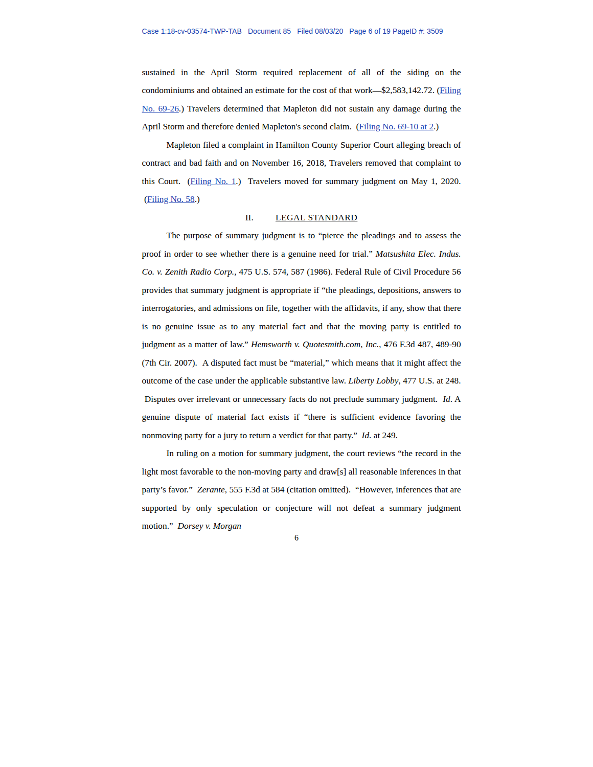Case 1:18-cv-03574-TWP-TAB Document 85 Filed 08/03/20 Page 6 of 19 PageID #: 3509
sustained in the April Storm required replacement of all of the siding on the condominiums and obtained an estimate for the cost of that work—$2,583,142.72. (Filing No. 69-26.) Travelers determined that Mapleton did not sustain any damage during the April Storm and therefore denied Mapleton's second claim. (Filing No. 69-10 at 2.)
Mapleton filed a complaint in Hamilton County Superior Court alleging breach of contract and bad faith and on November 16, 2018, Travelers removed that complaint to this Court. (Filing No. 1.) Travelers moved for summary judgment on May 1, 2020. (Filing No. 58.)
II. LEGAL STANDARD
The purpose of summary judgment is to “pierce the pleadings and to assess the proof in order to see whether there is a genuine need for trial.” Matsushita Elec. Indus. Co. v. Zenith Radio Corp., 475 U.S. 574, 587 (1986). Federal Rule of Civil Procedure 56 provides that summary judgment is appropriate if “the pleadings, depositions, answers to interrogatories, and admissions on file, together with the affidavits, if any, show that there is no genuine issue as to any material fact and that the moving party is entitled to judgment as a matter of law.” Hemsworth v. Quotesmith.com, Inc., 476 F.3d 487, 489-90 (7th Cir. 2007). A disputed fact must be “material,” which means that it might affect the outcome of the case under the applicable substantive law. Liberty Lobby, 477 U.S. at 248. Disputes over irrelevant or unnecessary facts do not preclude summary judgment. Id. A genuine dispute of material fact exists if “there is sufficient evidence favoring the nonmoving party for a jury to return a verdict for that party.” Id. at 249.
In ruling on a motion for summary judgment, the court reviews “the record in the light most favorable to the non-moving party and draw[s] all reasonable inferences in that party’s favor.” Zerante, 555 F.3d at 584 (citation omitted). “However, inferences that are supported by only speculation or conjecture will not defeat a summary judgment motion.” Dorsey v. Morgan
6